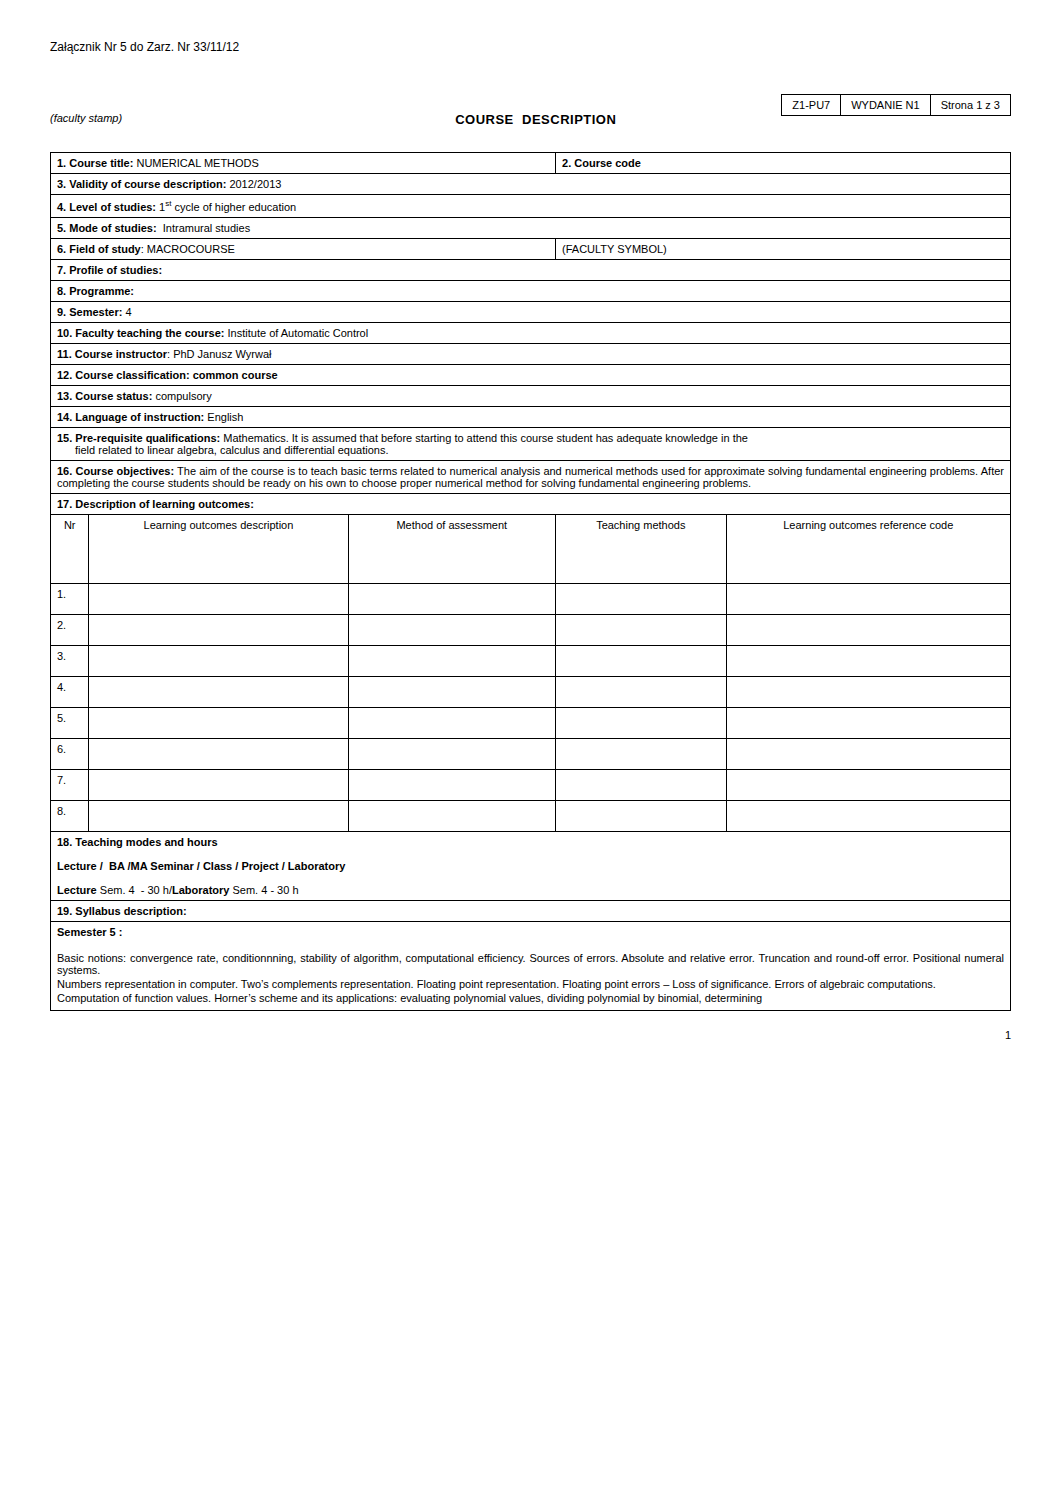Załącznik Nr 5 do Zarz. Nr 33/11/12
(faculty stamp)
COURSE DESCRIPTION
| Z1-PU7 | WYDANIE N1 | Strona 1 z 3 |
| 1. Course title: NUMERICAL METHODS | 2. Course code |
| 3. Validity of course description: 2012/2013 |
| 4. Level of studies: 1 st cycle of higher education |
| 5. Mode of studies: Intramural studies |
| 6. Field of study : MACROCOURSE | (FACULTY SYMBOL) |
| 7. Profile of studies: |
| 8. Programme: |
| 9. Semester: 4 |
| 10. Faculty teaching the course: Institute of Automatic Control |
| 11. Course instructor : PhD Janusz Wyrwał |
| 12. Course classification: common course |
| 13. Course status: compulsory |
| 14. Language of instruction: English |
| 15. Pre-requisite qualifications: Mathematics. It is assumed that before starting to attend this course student has adequate knowledge in the field related to linear algebra, calculus and differential equations. |
| 16. Course objectives: The aim of the course is to teach basic terms related to numerical analysis and numerical methods used for approximate solving fundamental engineering problems. After completing the course students should be ready on his own to choose proper numerical method for solving fundamental engineering problems. |
| 17. Description of learning outcomes: |
| Nr | Learning outcomes description | Method of assessment | Teaching methods | Learning outcomes reference code |
| 1. | | | | |
| 2. | | | | |
| 3. | | | | |
| 4. | | | | |
| 5. | | | | |
| 6. | | | | |
| 7. | | | | |
| 8. | | | | |
| 18. Teaching modes and hours Lecture / BA /MA Seminar / Class / Project / Laboratory Lecture Sem. 4 - 30 h/ Laboratory Sem. 4 - 30 h |
| 19. Syllabus description: |
| Semester 5 : Basic notions: convergence rate, conditionnning, stability of algorithm, computational efficiency. Sources of errors. Absolute and relative error. Truncation and round-off error. Positional numeral systems. Numbers representation in computer. Two’s complements representation. Floating point representation. Floating point errors – Loss of significance. Errors of algebraic computations. Computation of function values. Horner’s scheme and its applications: evaluating polynomial values, dividing polynomial by binomial, determining |
1